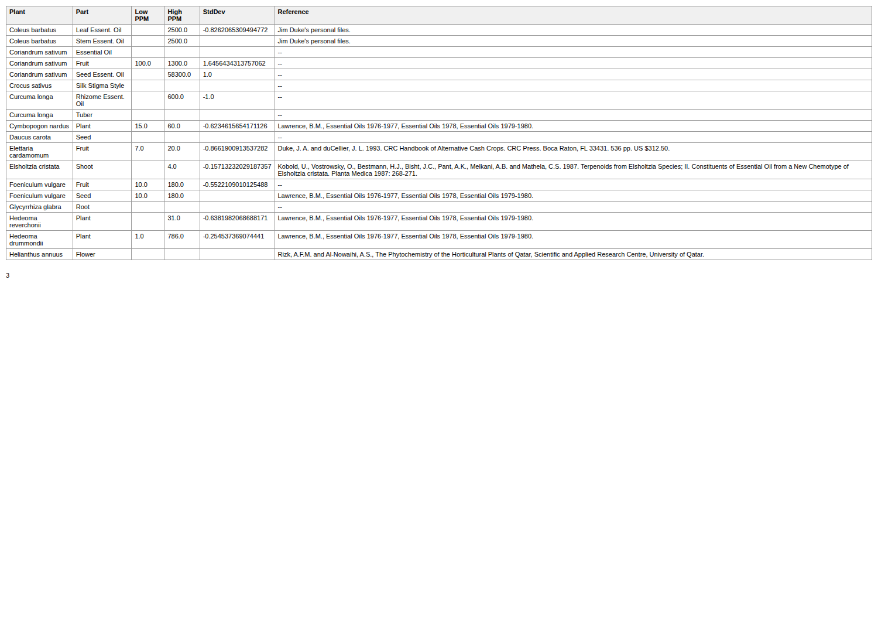| Plant | Part | Low PPM | High PPM | StdDev | Reference |
| --- | --- | --- | --- | --- | --- |
| Coleus barbatus | Leaf Essent. Oil | | 2500.0 | -0.8262065309494772 | Jim Duke's personal files. |
| Coleus barbatus | Stem Essent. Oil | | 2500.0 | | Jim Duke's personal files. |
| Coriandrum sativum | Essential Oil | | | | -- |
| Coriandrum sativum | Fruit | 100.0 | 1300.0 | 1.6456434313757062 | -- |
| Coriandrum sativum | Seed Essent. Oil | | 58300.0 | 1.0 | -- |
| Crocus sativus | Silk Stigma Style | | | | -- |
| Curcuma longa | Rhizome Essent. Oil | | 600.0 | -1.0 | -- |
| Curcuma longa | Tuber | | | | -- |
| Cymbopogon nardus | Plant | 15.0 | 60.0 | -0.6234615654171126 | Lawrence, B.M., Essential Oils 1976-1977, Essential Oils 1978, Essential Oils 1979-1980. |
| Daucus carota | Seed | | | | -- |
| Elettaria cardamomum | Fruit | 7.0 | 20.0 | -0.8661900913537282 | Duke, J. A. and duCellier, J. L. 1993. CRC Handbook of Alternative Cash Crops. CRC Press. Boca Raton, FL 33431. 536 pp. US $312.50. |
| Elsholtzia cristata | Shoot | | 4.0 | -0.15713232029187357 | Kobold, U., Vostrowsky, O., Bestmann, H.J., Bisht, J.C., Pant, A.K., Melkani, A.B. and Mathela, C.S. 1987. Terpenoids from Elsholtzia Species; II. Constituents of Essential Oil from a New Chemotype of Elsholtzia cristata. Planta Medica 1987: 268-271. |
| Foeniculum vulgare | Fruit | 10.0 | 180.0 | -0.5522109010125488 | -- |
| Foeniculum vulgare | Seed | 10.0 | 180.0 | | Lawrence, B.M., Essential Oils 1976-1977, Essential Oils 1978, Essential Oils 1979-1980. |
| Glycyrrhiza glabra | Root | | | | -- |
| Hedeoma reverchonii | Plant | | 31.0 | -0.6381982068688171 | Lawrence, B.M., Essential Oils 1976-1977, Essential Oils 1978, Essential Oils 1979-1980. |
| Hedeoma drummondii | Plant | 1.0 | 786.0 | -0.254537369074441 | Lawrence, B.M., Essential Oils 1976-1977, Essential Oils 1978, Essential Oils 1979-1980. |
| Helianthus annuus | Flower | | | | Rizk, A.F.M. and Al-Nowaihi, A.S., The Phytochemistry of the Horticultural Plants of Qatar, Scientific and Applied Research Centre, University of Qatar. |
3